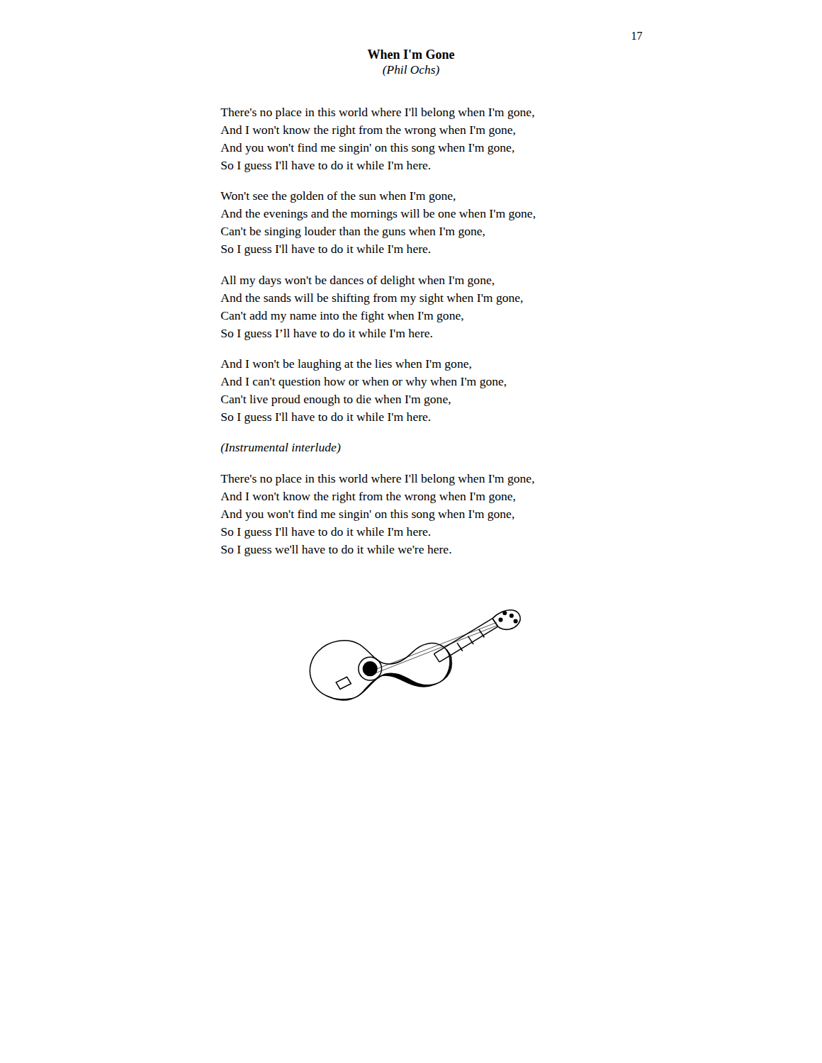17
When I'm Gone
(Phil Ochs)
There's no place in this world where I'll belong when I'm gone,
And I won't know the right from the wrong when I'm gone,
And you won't find me singin' on this song when I'm gone,
So I guess I'll have to do it while I'm here.
Won't see the golden of the sun when I'm gone,
And the evenings and the mornings will be one when I'm gone,
Can't be singing louder than the guns when I'm gone,
So I guess I'll have to do it while I'm here.
All my days won't be dances of delight when I'm gone,
And the sands will be shifting from my sight when I'm gone,
Can't add my name into the fight when I'm gone,
So I guess I’ll have to do it while I'm here.
And I won't be laughing at the lies when I'm gone,
And I can't question how or when or why when I'm gone,
Can't live proud enough to die when I'm gone,
So I guess I'll have to do it while I'm here.
(Instrumental interlude)
There's no place in this world where I'll belong when I'm gone,
And I won't know the right from the wrong when I'm gone,
And you won't find me singin' on this song when I'm gone,
So I guess I'll have to do it while I'm here.
So I guess we'll have to do it while we're here.